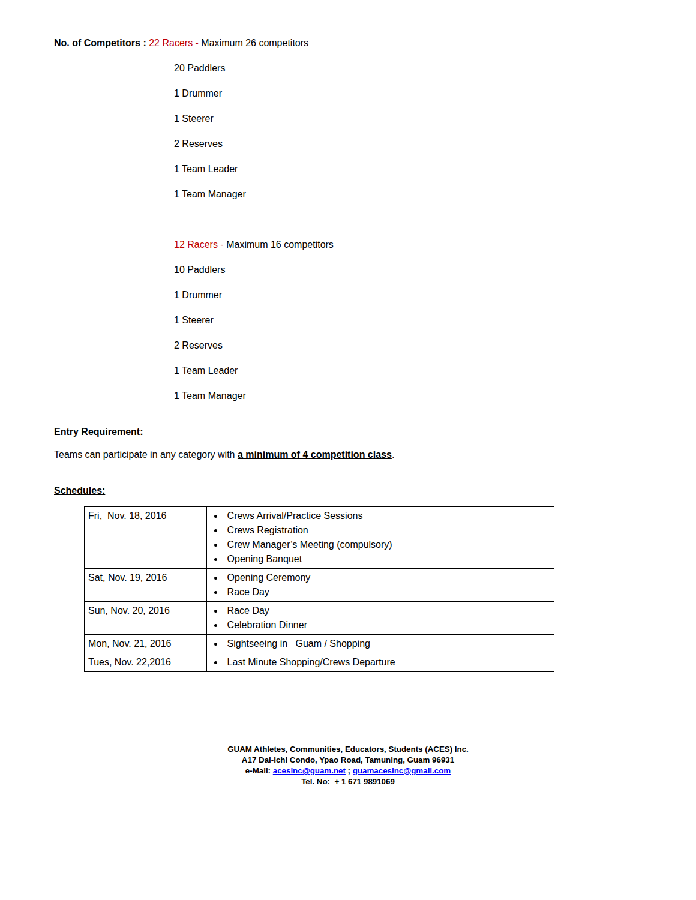No. of Competitors : 22 Racers - Maximum 26 competitors
20 Paddlers
1 Drummer
1 Steerer
2 Reserves
1 Team Leader
1 Team Manager
12 Racers - Maximum 16 competitors
10 Paddlers
1 Drummer
1 Steerer
2 Reserves
1 Team Leader
1 Team Manager
Entry Requirement:
Teams can participate in any category with a minimum of 4 competition class.
Schedules:
| Fri, Nov. 18, 2016 | Crews Arrival/Practice Sessions Crews Registration Crew Manager’s Meeting (compulsory) Opening Banquet |
| Sat, Nov. 19, 2016 | Opening Ceremony Race Day |
| Sun, Nov. 20, 2016 | Race Day Celebration Dinner |
| Mon, Nov. 21, 2016 | Sightseeing in Guam / Shopping |
| Tues, Nov. 22,2016 | Last Minute Shopping/Crews Departure |
GUAM Athletes, Communities, Educators, Students (ACES) Inc.
A17 Dai-Ichi Condo, Ypao Road, Tamuning, Guam 96931
e-Mail: acesinc@guam.net ; guamacesinc@gmail.com
Tel. No: + 1 671 9891069